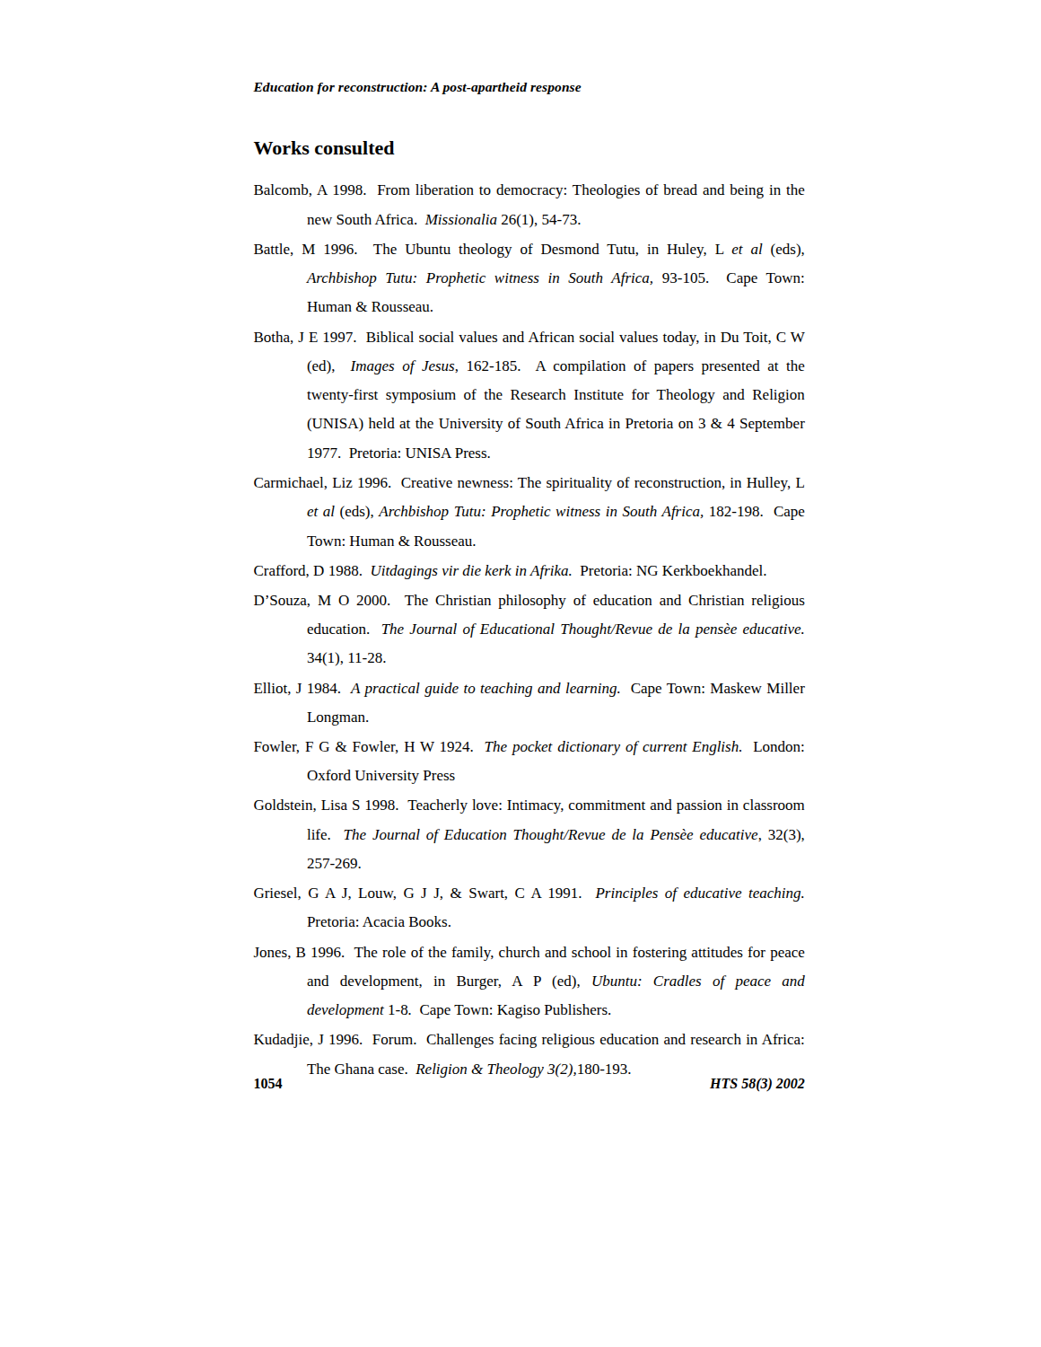Education for reconstruction: A post-apartheid response
Works consulted
Balcomb, A 1998. From liberation to democracy: Theologies of bread and being in the new South Africa. Missionalia 26(1), 54-73.
Battle, M 1996. The Ubuntu theology of Desmond Tutu, in Huley, L et al (eds), Archbishop Tutu: Prophetic witness in South Africa, 93-105. Cape Town: Human & Rousseau.
Botha, J E 1997. Biblical social values and African social values today, in Du Toit, C W (ed), Images of Jesus, 162-185. A compilation of papers presented at the twenty-first symposium of the Research Institute for Theology and Religion (UNISA) held at the University of South Africa in Pretoria on 3 & 4 September 1977. Pretoria: UNISA Press.
Carmichael, Liz 1996. Creative newness: The spirituality of reconstruction, in Hulley, L et al (eds), Archbishop Tutu: Prophetic witness in South Africa, 182-198. Cape Town: Human & Rousseau.
Crafford, D 1988. Uitdagings vir die kerk in Afrika. Pretoria: NG Kerkboekhandel.
D’Souza, M O 2000. The Christian philosophy of education and Christian religious education. The Journal of Educational Thought/Revue de la pensèe educative. 34(1), 11-28.
Elliot, J 1984. A practical guide to teaching and learning. Cape Town: Maskew Miller Longman.
Fowler, F G & Fowler, H W 1924. The pocket dictionary of current English. London: Oxford University Press
Goldstein, Lisa S 1998. Teacherly love: Intimacy, commitment and passion in classroom life. The Journal of Education Thought/Revue de la Pensèe educative, 32(3), 257-269.
Griesel, G A J, Louw, G J J, & Swart, C A 1991. Principles of educative teaching. Pretoria: Acacia Books.
Jones, B 1996. The role of the family, church and school in fostering attitudes for peace and development, in Burger, A P (ed), Ubuntu: Cradles of peace and development 1-8. Cape Town: Kagiso Publishers.
Kudadjie, J 1996. Forum. Challenges facing religious education and research in Africa: The Ghana case. Religion & Theology 3(2), 180-193.
1054 HTS 58(3) 2002